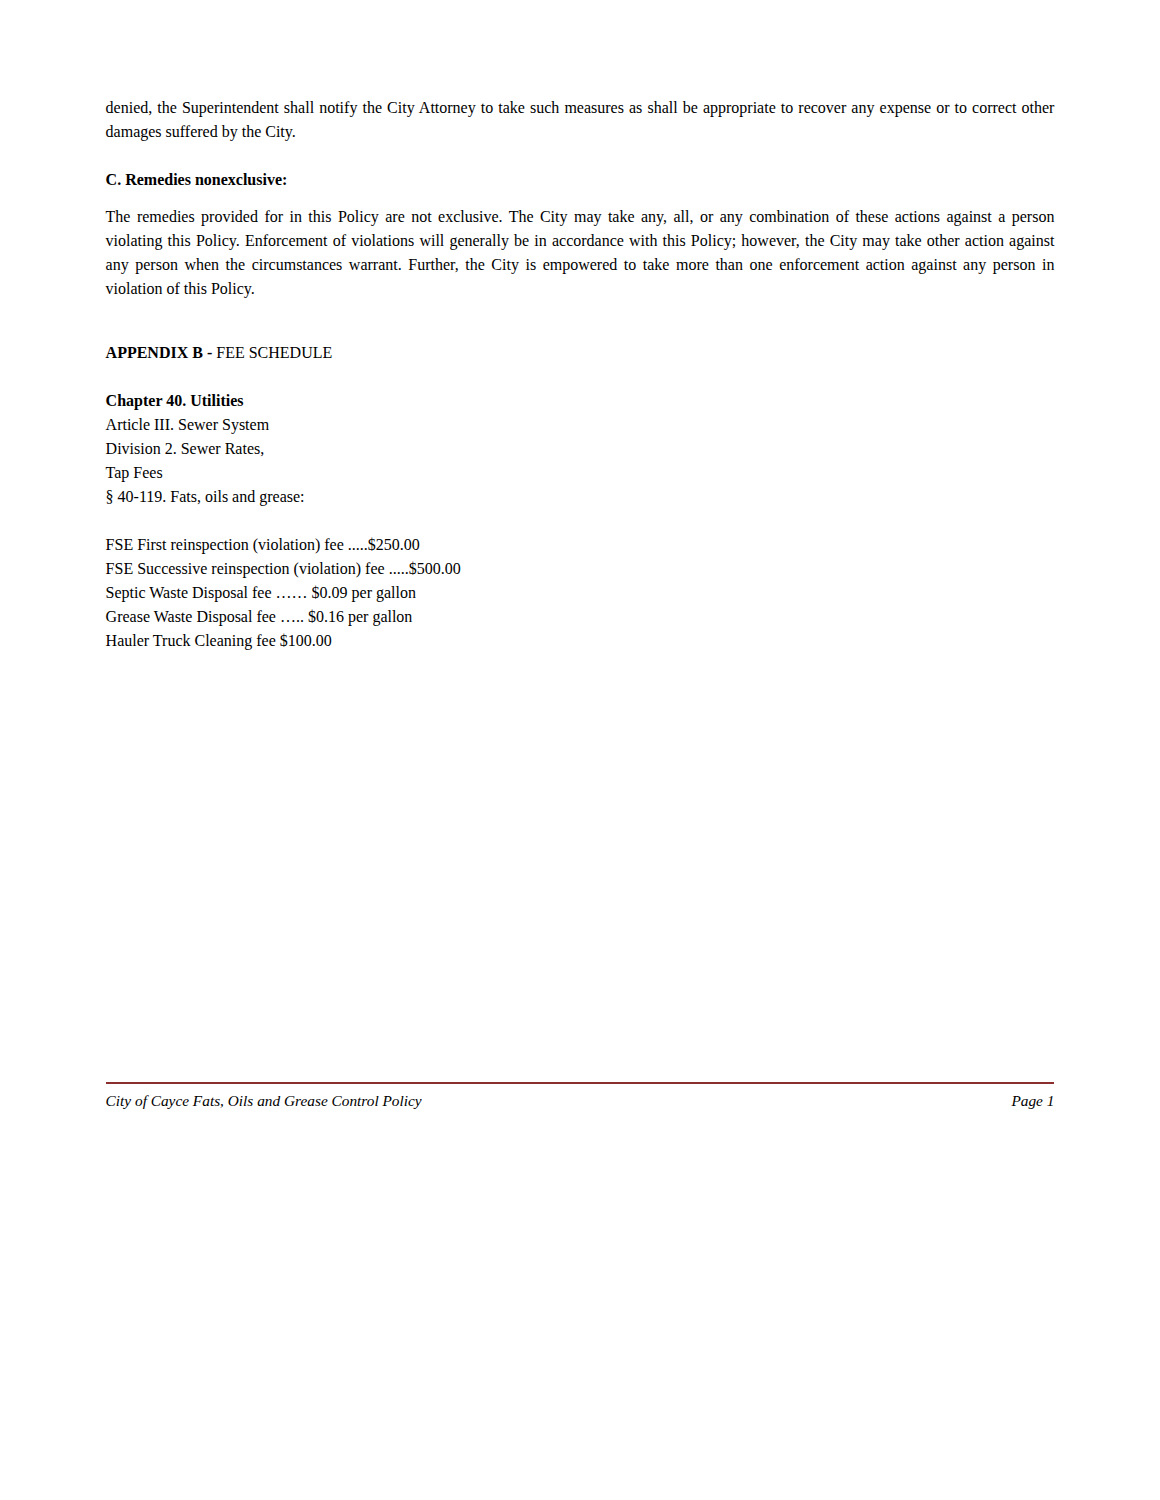denied, the Superintendent shall notify the City Attorney to take such measures as shall be appropriate to recover any expense or to correct other damages suffered by the City.
C. Remedies nonexclusive:
The remedies provided for in this Policy are not exclusive. The City may take any, all, or any combination of these actions against a person violating this Policy. Enforcement of violations will generally be in accordance with this Policy; however, the City may take other action against any person when the circumstances warrant. Further, the City is empowered to take more than one enforcement action against any person in violation of this Policy.
APPENDIX B - FEE SCHEDULE
Chapter 40. Utilities
Article III. Sewer System
Division 2. Sewer Rates,
Tap Fees
§ 40-119. Fats, oils and grease:
FSE First reinspection (violation) fee .....$250.00
FSE Successive reinspection (violation) fee .....$500.00
Septic Waste Disposal fee …… $0.09 per gallon
Grease Waste Disposal fee ….. $0.16 per gallon
Hauler Truck Cleaning fee $100.00
City of Cayce Fats, Oils and Grease Control Policy Page 1